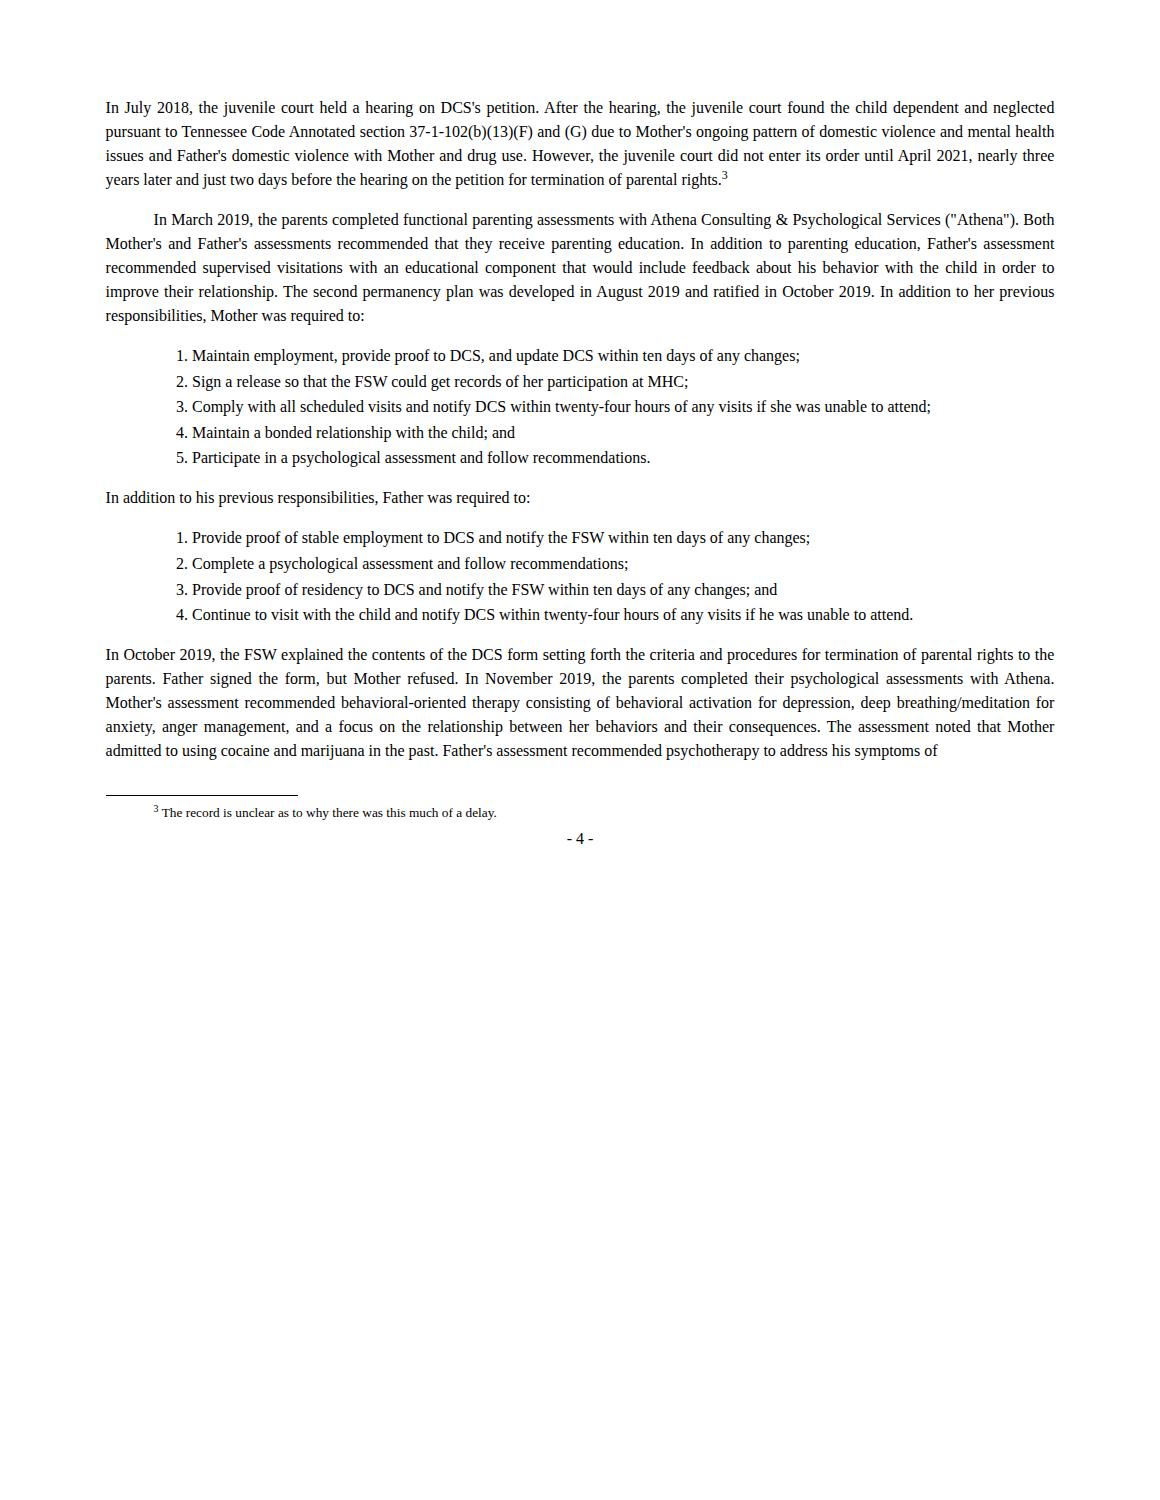In July 2018, the juvenile court held a hearing on DCS's petition. After the hearing, the juvenile court found the child dependent and neglected pursuant to Tennessee Code Annotated section 37-1-102(b)(13)(F) and (G) due to Mother's ongoing pattern of domestic violence and mental health issues and Father's domestic violence with Mother and drug use. However, the juvenile court did not enter its order until April 2021, nearly three years later and just two days before the hearing on the petition for termination of parental rights.3
In March 2019, the parents completed functional parenting assessments with Athena Consulting & Psychological Services ("Athena"). Both Mother's and Father's assessments recommended that they receive parenting education. In addition to parenting education, Father's assessment recommended supervised visitations with an educational component that would include feedback about his behavior with the child in order to improve their relationship. The second permanency plan was developed in August 2019 and ratified in October 2019. In addition to her previous responsibilities, Mother was required to:
Maintain employment, provide proof to DCS, and update DCS within ten days of any changes;
Sign a release so that the FSW could get records of her participation at MHC;
Comply with all scheduled visits and notify DCS within twenty-four hours of any visits if she was unable to attend;
Maintain a bonded relationship with the child; and
Participate in a psychological assessment and follow recommendations.
In addition to his previous responsibilities, Father was required to:
Provide proof of stable employment to DCS and notify the FSW within ten days of any changes;
Complete a psychological assessment and follow recommendations;
Provide proof of residency to DCS and notify the FSW within ten days of any changes; and
Continue to visit with the child and notify DCS within twenty-four hours of any visits if he was unable to attend.
In October 2019, the FSW explained the contents of the DCS form setting forth the criteria and procedures for termination of parental rights to the parents. Father signed the form, but Mother refused. In November 2019, the parents completed their psychological assessments with Athena. Mother's assessment recommended behavioral-oriented therapy consisting of behavioral activation for depression, deep breathing/meditation for anxiety, anger management, and a focus on the relationship between her behaviors and their consequences. The assessment noted that Mother admitted to using cocaine and marijuana in the past. Father's assessment recommended psychotherapy to address his symptoms of
3 The record is unclear as to why there was this much of a delay.
- 4 -